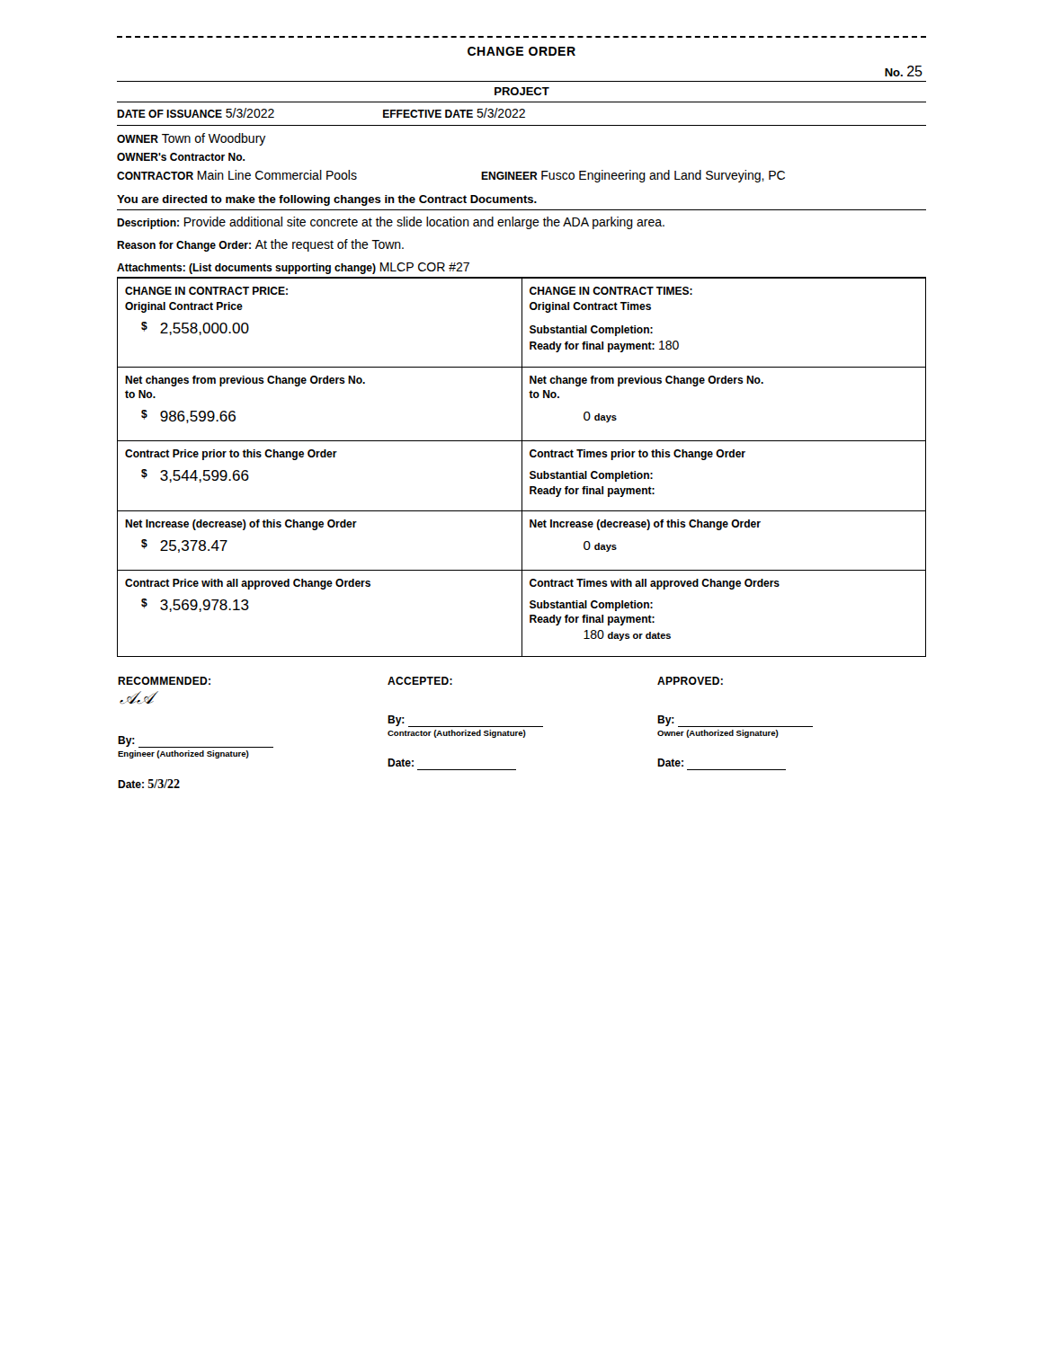CHANGE ORDER
No. 25
PROJECT
DATE OF ISSUANCE 5/3/2022
EFFECTIVE DATE 5/3/2022
OWNER Town of Woodbury
OWNER's Contractor No.
CONTRACTOR Main Line Commercial Pools
ENGINEER Fusco Engineering and Land Surveying, PC
You are directed to make the following changes in the Contract Documents.
Description: Provide additional site concrete at the slide location and enlarge the ADA parking area.
Reason for Change Order: At the request of the Town.
Attachments: (List documents supporting change) MLCP COR #27
| CHANGE IN CONTRACT PRICE: Original Contract Price $ 2,558,000.00 | CHANGE IN CONTRACT TIMES: Original Contract Times Substantial Completion: Ready for final payment: 180 |
| Net changes from previous Change Orders No. to No. $ 986,599.66 | Net change from previous Change Orders No. to No. 0 days |
| Contract Price prior to this Change Order $ 3,544,599.66 | Contract Times prior to this Change Order Substantial Completion: Ready for final payment: |
| Net Increase (decrease) of this Change Order $ 25,378.47 | Net Increase (decrease) of this Change Order 0 days |
| Contract Price with all approved Change Orders $ 3,569,978.13 | Contract Times with all approved Change Orders Substantial Completion: Ready for final payment: 180 days or dates |
| RECOMMENDED: 𝒜𝒜 By: Engineer (Authorized Signature) Date: 5/3/22 | ACCEPTED: By: Contractor (Authorized Signature) Date: | APPROVED: By: Owner (Authorized Signature) Date: |